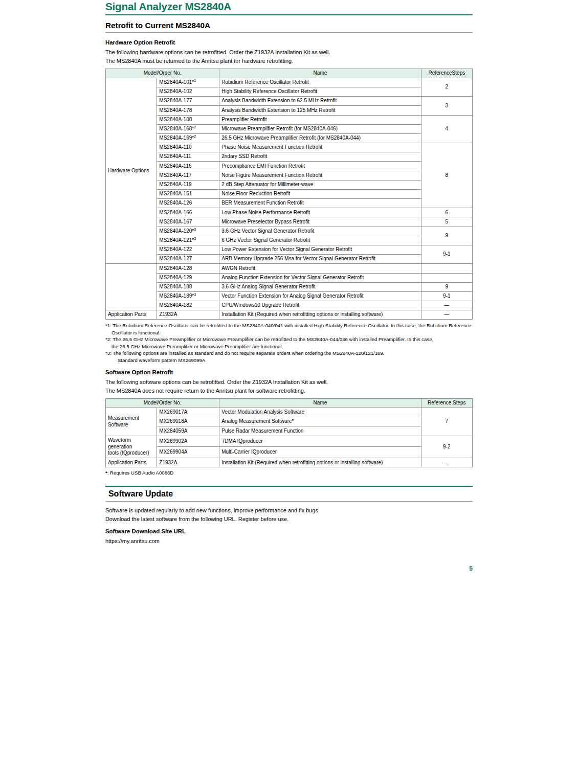Signal Analyzer MS2840A
Retrofit to Current MS2840A
Hardware Option Retrofit
The following hardware options can be retrofitted. Order the Z1932A Installation Kit as well.
The MS2840A must be returned to the Anritsu plant for hardware retrofitting.
| Model/Order No. | Name | ReferenceSteps |
| --- | --- | --- |
| Hardware Options | MS2840A-101* 1 | Rubidium Reference Oscillator Retrofit | 2 |
| MS2840A-102 | High Stability Reference Oscillator Retrofit |
| MS2840A-177 | Analysis Bandwidth Extension to 62.5 MHz Retrofit | 3 |
| MS2840A-178 | Analysis Bandwidth Extension to 125 MHz Retrofit |
| MS2840A-108 | Preamplifier Retrofit | 4 |
| MS2840A-168* 2 | Microwave Preamplifier Retrofit (for MS2840A-046) |
| MS2840A-169* 2 | 26.5 GHz Microwave Preamplifier Retrofit (for MS2840A-044) |
| MS2840A-110 | Phase Noise Measurement Function Retrofit | 8 |
| MS2840A-111 | 2ndary SSD Retrofit |
| MS2840A-116 | Precompliance EMI Function Retrofit |
| MS2840A-117 | Noise Figure Measurement Function Retrofit |
| MS2840A-119 | 2 dB Step Attenuator for Millimeter-wave |
| MS2840A-151 | Noise Floor Reduction Retrofit |
| MS2840A-126 | BER Measurement Function Retrofit |
| MS2840A-166 | Low Phase Noise Performance Retrofit | 6 |
| MS2840A-167 | Microwave Preselector Bypass Retrofit | 5 |
| MS2840A-120* 3 | 3.6 GHz Vector Signal Generator Retrofit | 9 |
| MS2840A-121* 3 | 6 GHz Vector Signal Generator Retrofit |
| MS2840A-122 | Low Power Extension for Vector Signal Generator Retrofit | 9-1 |
| MS2840A-127 | ARB Memory Upgrade 256 Msa for Vector Signal Generator Retrofit |
| | MS2840A-128 | AWGN Retrofit | |
| MS2840A-129 | Analog Function Extension for Vector Signal Generator Retrofit | |
| MS2840A-188 | 3.6 GHz Analog Signal Generator Retrofit | 9 |
| MS2840A-189* 3 | Vector Function Extension for Analog Signal Generator Retrofit | 9-1 |
| MS2840A-182 | CPU/Windows10 Upgrade Retrofit | — |
| Application Parts | Z1932A | Installation Kit (Required when retrofitting options or installing software) | — |
*1: The Rubidium Reference Oscillator can be retrofitted to the MS2840A-040/041 with installed High Stability Reference Oscillator. In this case, the Rubidium Reference
Oscillator is functional.
*2: The 26.5 GHz Microwave Preamplifier or Microwave Preamplifier can be retrofitted to the MS2840A-044/046 with installed Preamplifier. In this case,
the 26.5 GHz Microwave Preamplifier or Microwave Preamplifier are functional.
*3: The following options are installed as standard and do not require separate orders when ordering the MS2840A-120/121/189.
Standard waveform pattern MX269099A
Software Option Retrofit
The following software options can be retrofitted. Order the Z1932A Installation Kit as well.
The MS2840A does not require return to the Anritsu plant for software retrofitting.
| Model/Order No. | Name | Reference Steps |
| --- | --- | --- |
| Measurement Software | MX269017A | Vector Modulation Analysis Software | 7 |
| MX269018A | Analog Measurement Software* |
| MX284059A | Pulse Radar Measurement Function |
| Waveform generation tools (IQproducer) | MX269902A | TDMA IQproducer | 9-2 |
| MX269904A | Multi-Carrier IQproducer |
| Application Parts | Z1932A | Installation Kit (Required when retrofitting options or installing software) | — |
*: Requires USB Audio A0086D
Software Update
Software is updated regularly to add new functions, improve performance and fix bugs.
Download the latest software from the following URL. Register before use.
Software Download Site URL
https://my.anritsu.com
5